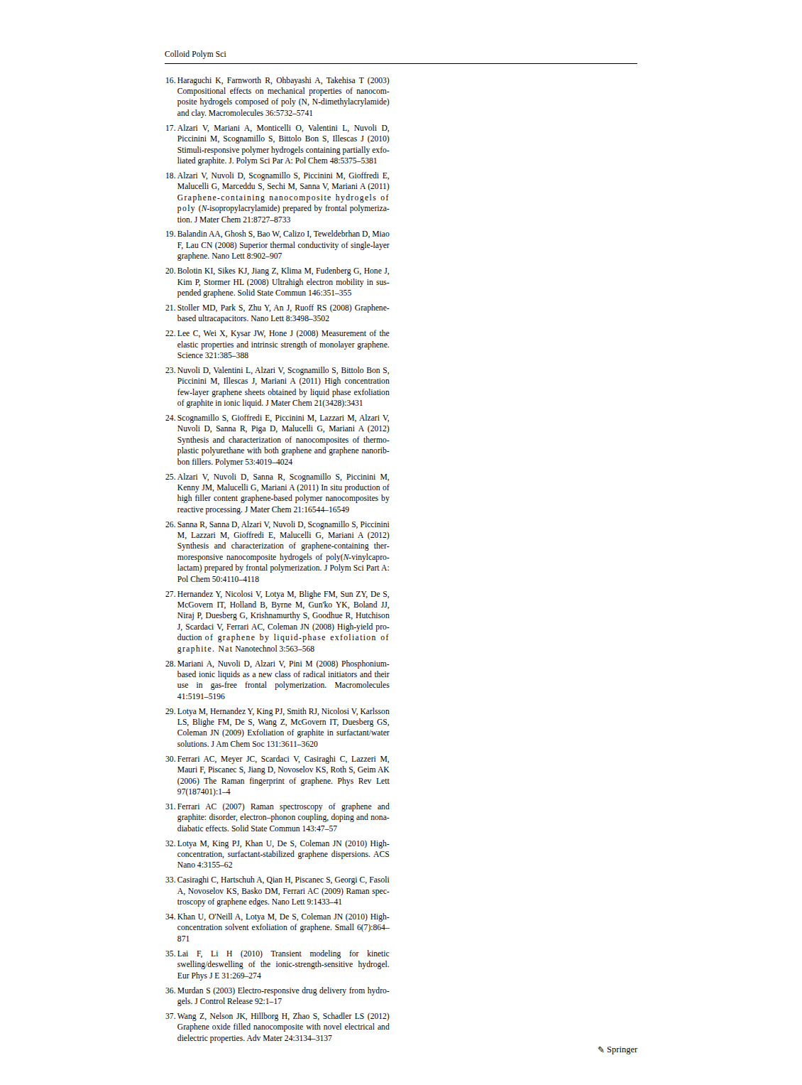Colloid Polym Sci
Haraguchi K, Farnworth R, Ohbayashi A, Takehisa T (2003) Compositional effects on mechanical properties of nanocomposite hydrogels composed of poly (N, N-dimethylacrylamide) and clay. Macromolecules 36:5732–5741
Alzari V, Mariani A, Monticelli O, Valentini L, Nuvoli D, Piccinini M, Scognamillo S, Bittolo Bon S, Illescas J (2010) Stimuli-responsive polymer hydrogels containing partially exfoliated graphite. J. Polym Sci Par A: Pol Chem 48:5375–5381
Alzari V, Nuvoli D, Scognamillo S, Piccinini M, Gioffredi E, Malucelli G, Marceddu S, Sechi M, Sanna V, Mariani A (2011) Graphene-containing nanocomposite hydrogels of poly (N-isopropylacrylamide) prepared by frontal polymerization. J Mater Chem 21:8727–8733
Balandin AA, Ghosh S, Bao W, Calizo I, Teweldebrhan D, Miao F, Lau CN (2008) Superior thermal conductivity of single-layer graphene. Nano Lett 8:902–907
Bolotin KI, Sikes KJ, Jiang Z, Klima M, Fudenberg G, Hone J, Kim P, Stormer HL (2008) Ultrahigh electron mobility in suspended graphene. Solid State Commun 146:351–355
Stoller MD, Park S, Zhu Y, An J, Ruoff RS (2008) Graphene-based ultracapacitors. Nano Lett 8:3498–3502
Lee C, Wei X, Kysar JW, Hone J (2008) Measurement of the elastic properties and intrinsic strength of monolayer graphene. Science 321:385–388
Nuvoli D, Valentini L, Alzari V, Scognamillo S, Bittolo Bon S, Piccinini M, Illescas J, Mariani A (2011) High concentration few-layer graphene sheets obtained by liquid phase exfoliation of graphite in ionic liquid. J Mater Chem 21(3428):3431
Scognamillo S, Gioffredi E, Piccinini M, Lazzari M, Alzari V, Nuvoli D, Sanna R, Piga D, Malucelli G, Mariani A (2012) Synthesis and characterization of nanocomposites of thermoplastic polyurethane with both graphene and graphene nanoribbon fillers. Polymer 53:4019–4024
Alzari V, Nuvoli D, Sanna R, Scognamillo S, Piccinini M, Kenny JM, Malucelli G, Mariani A (2011) In situ production of high filler content graphene-based polymer nanocomposites by reactive processing. J Mater Chem 21:16544–16549
Sanna R, Sanna D, Alzari V, Nuvoli D, Scognamillo S, Piccinini M, Lazzari M, Gioffredi E, Malucelli G, Mariani A (2012) Synthesis and characterization of graphene-containing thermoresponsive nanocomposite hydrogels of poly(N-vinylcaprolactam) prepared by frontal polymerization. J Polym Sci Part A: Pol Chem 50:4110–4118
Hernandez Y, Nicolosi V, Lotya M, Blighe FM, Sun ZY, De S, McGovern IT, Holland B, Byrne M, Gun'ko YK, Boland JJ, Niraj P, Duesberg G, Krishnamurthy S, Goodhue R, Hutchison J, Scardaci V, Ferrari AC, Coleman JN (2008) High-yield production of graphene by liquid-phase exfoliation of graphite. Nat Nanotechnol 3:563–568
Mariani A, Nuvoli D, Alzari V, Pini M (2008) Phosphonium-based ionic liquids as a new class of radical initiators and their use in gas-free frontal polymerization. Macromolecules 41:5191–5196
Lotya M, Hernandez Y, King PJ, Smith RJ, Nicolosi V, Karlsson LS, Blighe FM, De S, Wang Z, McGovern IT, Duesberg GS, Coleman JN (2009) Exfoliation of graphite in surfactant/water solutions. J Am Chem Soc 131:3611–3620
Ferrari AC, Meyer JC, Scardaci V, Casiraghi C, Lazzeri M, Mauri F, Piscanec S, Jiang D, Novoselov KS, Roth S, Geim AK (2006) The Raman fingerprint of graphene. Phys Rev Lett 97(187401):1–4
Ferrari AC (2007) Raman spectroscopy of graphene and graphite: disorder, electron–phonon coupling, doping and nonadiabatic effects. Solid State Commun 143:47–57
Lotya M, King PJ, Khan U, De S, Coleman JN (2010) High-concentration, surfactant-stabilized graphene dispersions. ACS Nano 4:3155–62
Casiraghi C, Hartschuh A, Qian H, Piscanec S, Georgi C, Fasoli A, Novoselov KS, Basko DM, Ferrari AC (2009) Raman spectroscopy of graphene edges. Nano Lett 9:1433–41
Khan U, O'Neill A, Lotya M, De S, Coleman JN (2010) High-concentration solvent exfoliation of graphene. Small 6(7):864–871
Lai F, Li H (2010) Transient modeling for kinetic swelling/deswelling of the ionic-strength-sensitive hydrogel. Eur Phys J E 31:269–274
Murdan S (2003) Electro-responsive drug delivery from hydrogels. J Control Release 92:1–17
Wang Z, Nelson JK, Hillborg H, Zhao S, Schadler LS (2012) Graphene oxide filled nanocomposite with novel electrical and dielectric properties. Adv Mater 24:3134–3137
✎Springer